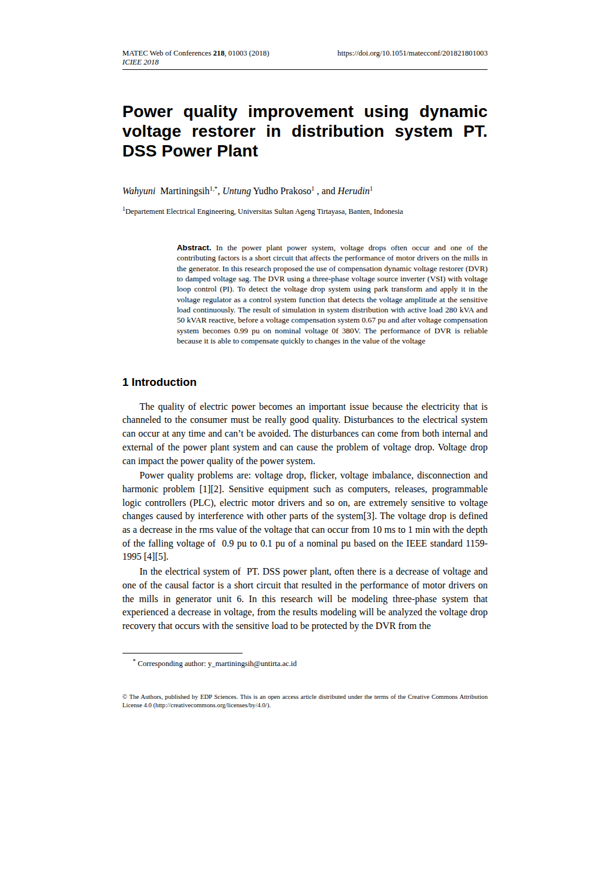MATEC Web of Conferences 218, 01003 (2018) https://doi.org/10.1051/matecconf/201821801003
ICIEE 2018
Power quality improvement using dynamic voltage restorer in distribution system PT. DSS Power Plant
Wahyuni Martiningsih1,*, Untung Yudho Prakoso1 , and Herudin1
1Departement Electrical Engineering, Universitas Sultan Ageng Tirtayasa, Banten, Indonesia
Abstract. In the power plant power system, voltage drops often occur and one of the contributing factors is a short circuit that affects the performance of motor drivers on the mills in the generator. In this research proposed the use of compensation dynamic voltage restorer (DVR) to damped voltage sag. The DVR using a three-phase voltage source inverter (VSI) with voltage loop control (PI). To detect the voltage drop system using park transform and apply it in the voltage regulator as a control system function that detects the voltage amplitude at the sensitive load continuously. The result of simulation in system distribution with active load 280 kVA and 50 kVAR reactive, before a voltage compensation system 0.67 pu and after voltage compensation system becomes 0.99 pu on nominal voltage 0f 380V. The performance of DVR is reliable because it is able to compensate quickly to changes in the value of the voltage
1 Introduction
The quality of electric power becomes an important issue because the electricity that is channeled to the consumer must be really good quality. Disturbances to the electrical system can occur at any time and can’t be avoided. The disturbances can come from both internal and external of the power plant system and can cause the problem of voltage drop. Voltage drop can impact the power quality of the power system.
Power quality problems are: voltage drop, flicker, voltage imbalance, disconnection and harmonic problem [1][2]. Sensitive equipment such as computers, releases, programmable logic controllers (PLC), electric motor drivers and so on, are extremely sensitive to voltage changes caused by interference with other parts of the system[3]. The voltage drop is defined as a decrease in the rms value of the voltage that can occur from 10 ms to 1 min with the depth of the falling voltage of 0.9 pu to 0.1 pu of a nominal pu based on the IEEE standard 1159-1995 [4][5].
In the electrical system of PT. DSS power plant, often there is a decrease of voltage and one of the causal factor is a short circuit that resulted in the performance of motor drivers on the mills in generator unit 6. In this research will be modeling three-phase system that experienced a decrease in voltage, from the results modeling will be analyzed the voltage drop recovery that occurs with the sensitive load to be protected by the DVR from the
* Corresponding author: y_martiningsih@untirta.ac.id
© The Authors, published by EDP Sciences. This is an open access article distributed under the terms of the Creative Commons Attribution License 4.0 (http://creativecommons.org/licenses/by/4.0/).